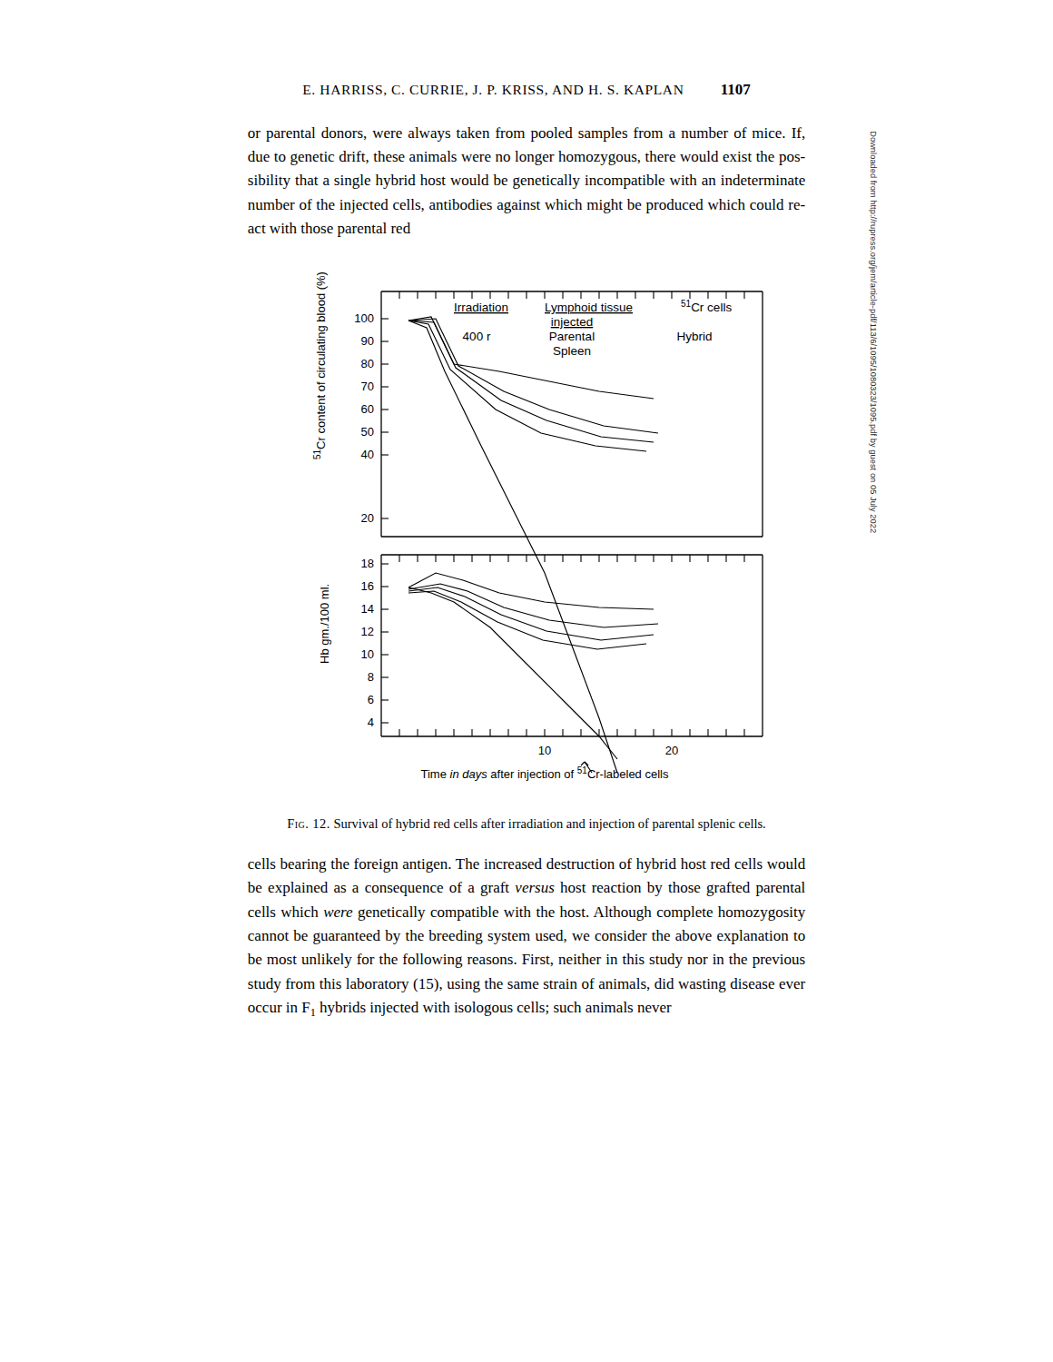Downloaded from http://rupress.org/jem/article-pdf/113/6/1095/1080323/1095.pdf by guest on 05 July 2022
E. HARRISS, C. CURRIE, J. P. KRISS, AND H. S. KAPLAN 1107
or parental donors, were always taken from pooled samples from a number of mice. If, due to genetic drift, these animals were no longer homozygous, there would exist the possibility that a single hybrid host would be genetically incompatible with an indeterminate number of the injected cells, antibodies against which might be produced which could react with those parental red
100 90 80 70 60 50 40 20 51Cr content of circulating blood (%) Irradiation Lymphoid tissue 51Cr cells injected 400 r Parental Hybrid Spleen 18 16 14 12 10 8 6 4 Hb gm./100 ml. 10 20 Time in days after injection of 51Cr-labeled cells
Fig. 12. Survival of hybrid red cells after irradiation and injection of parental splenic cells.
cells bearing the foreign antigen. The increased destruction of hybrid host red cells would be explained as a consequence of a graft versus host reaction by those grafted parental cells which were genetically compatible with the host. Although complete homozygosity cannot be guaranteed by the breeding system used, we consider the above explanation to be most unlikely for the following reasons. First, neither in this study nor in the previous study from this laboratory (15), using the same strain of animals, did wasting disease ever occur in F1 hybrids injected with isologous cells; such animals never